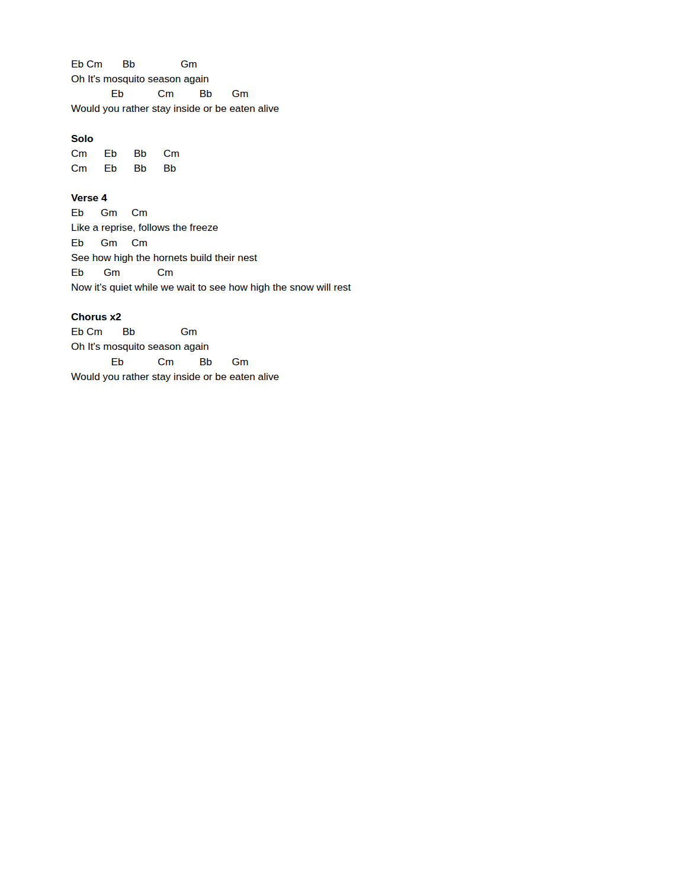Eb Cm       Bb                Gm
Oh It's mosquito season again
              Eb            Cm         Bb       Gm
Would you rather stay inside or be eaten alive
Solo
Cm      Eb      Bb      Cm
Cm      Eb      Bb      Bb
Verse 4
Eb      Gm     Cm
Like a reprise, follows the freeze
Eb      Gm     Cm
See how high the hornets build their nest
Eb       Gm             Cm
Now it's quiet while we wait to see how high the snow will rest
Chorus x2
Eb Cm       Bb                Gm
Oh It's mosquito season again
              Eb            Cm         Bb       Gm
Would you rather stay inside or be eaten alive